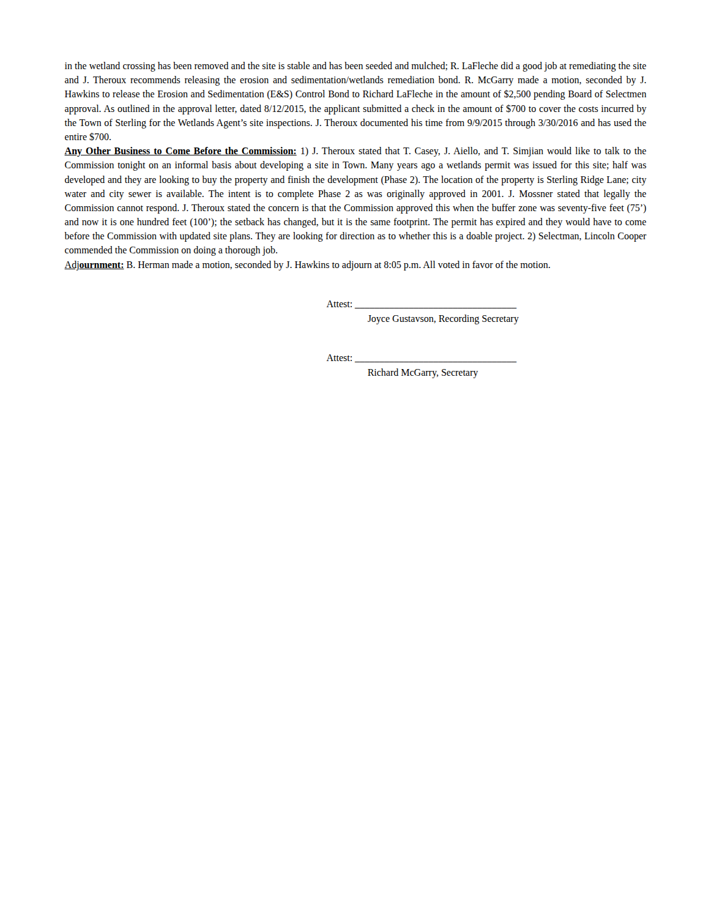in the wetland crossing has been removed and the site is stable and has been seeded and mulched; R. LaFleche did a good job at remediating the site and J. Theroux recommends releasing the erosion and sedimentation/wetlands remediation bond. R. McGarry made a motion, seconded by J. Hawkins to release the Erosion and Sedimentation (E&S) Control Bond to Richard LaFleche in the amount of $2,500 pending Board of Selectmen approval. As outlined in the approval letter, dated 8/12/2015, the applicant submitted a check in the amount of $700 to cover the costs incurred by the Town of Sterling for the Wetlands Agent’s site inspections. J. Theroux documented his time from 9/9/2015 through 3/30/2016 and has used the entire $700.
Any Other Business to Come Before the Commission: 1) J. Theroux stated that T. Casey, J. Aiello, and T. Simjian would like to talk to the Commission tonight on an informal basis about developing a site in Town. Many years ago a wetlands permit was issued for this site; half was developed and they are looking to buy the property and finish the development (Phase 2). The location of the property is Sterling Ridge Lane; city water and city sewer is available. The intent is to complete Phase 2 as was originally approved in 2001. J. Mossner stated that legally the Commission cannot respond. J. Theroux stated the concern is that the Commission approved this when the buffer zone was seventy-five feet (75’) and now it is one hundred feet (100’); the setback has changed, but it is the same footprint. The permit has expired and they would have to come before the Commission with updated site plans. They are looking for direction as to whether this is a doable project. 2) Selectman, Lincoln Cooper commended the Commission on doing a thorough job.
Adjournment: B. Herman made a motion, seconded by J. Hawkins to adjourn at 8:05 p.m. All voted in favor of the motion.
Attest: _________________________________
Joyce Gustavson, Recording Secretary
Attest: _________________________________
Richard McGarry, Secretary